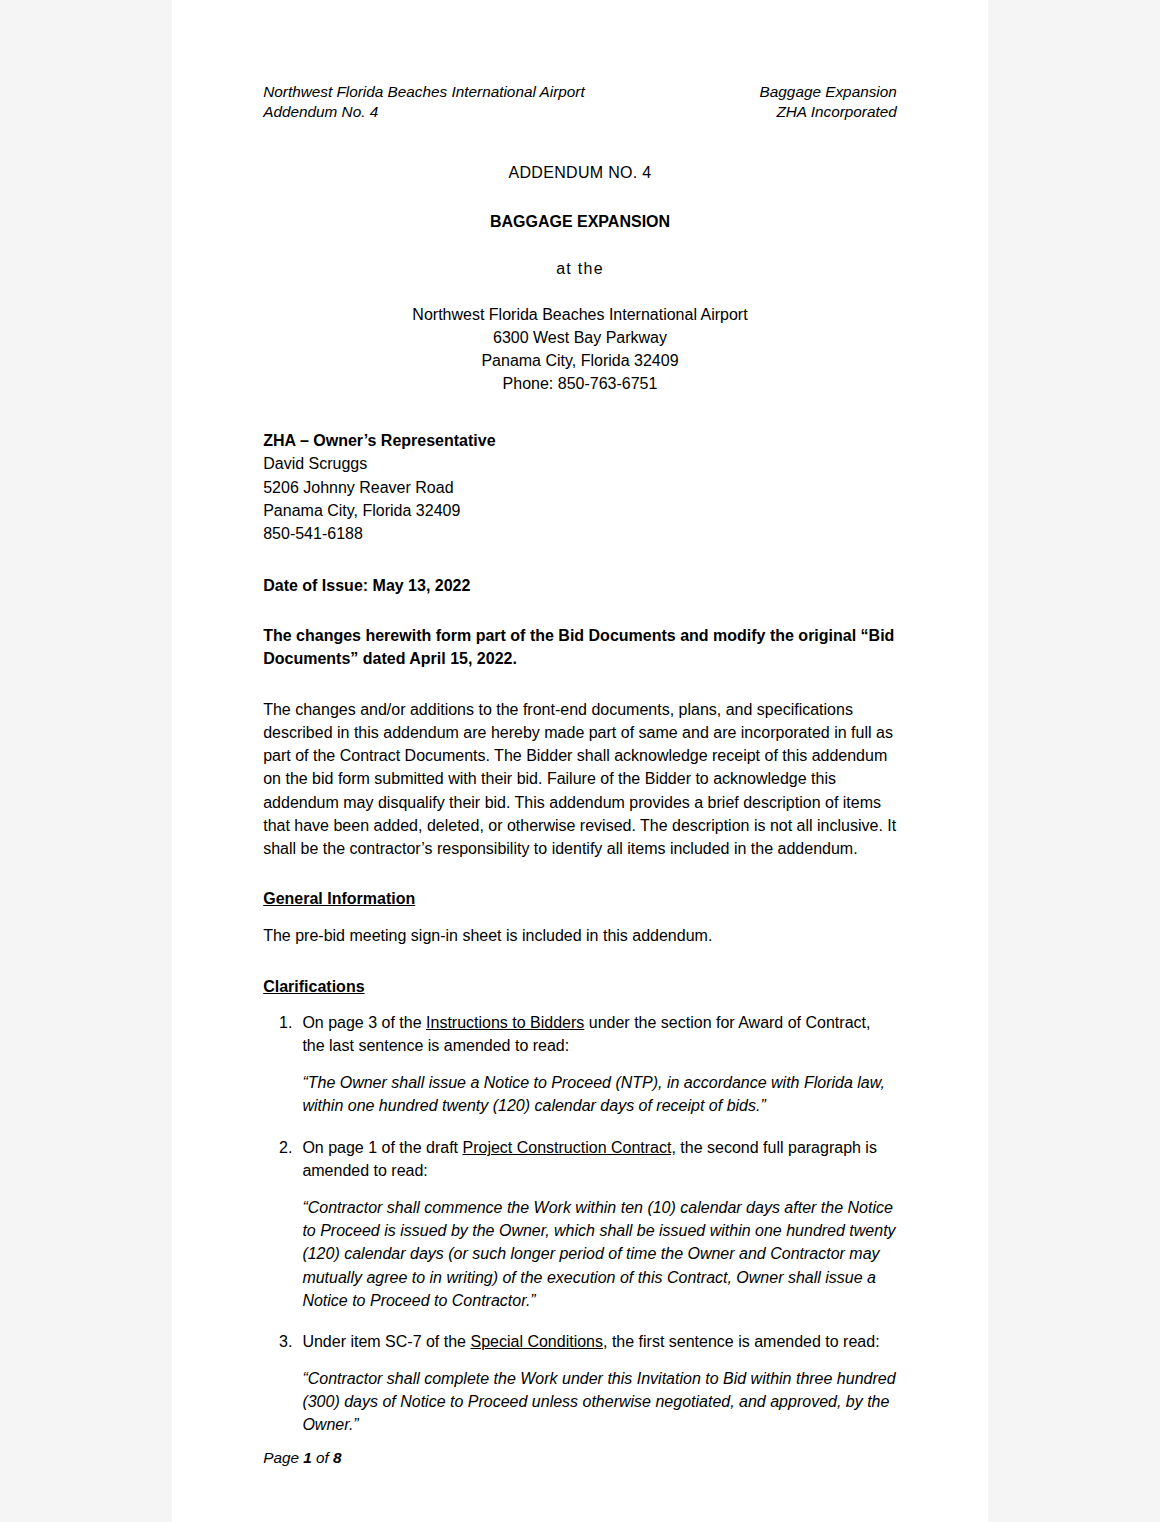Northwest Florida Beaches International Airport
Addendum No. 4
Baggage Expansion
ZHA Incorporated
ADDENDUM NO. 4
BAGGAGE EXPANSION
at the
Northwest Florida Beaches International Airport
6300 West Bay Parkway
Panama City, Florida 32409
Phone: 850-763-6751
ZHA – Owner’s Representative
David Scruggs
5206 Johnny Reaver Road
Panama City, Florida 32409
850-541-6188
Date of Issue: May 13, 2022
The changes herewith form part of the Bid Documents and modify the original “Bid Documents” dated April 15, 2022.
The changes and/or additions to the front-end documents, plans, and specifications described in this addendum are hereby made part of same and are incorporated in full as part of the Contract Documents. The Bidder shall acknowledge receipt of this addendum on the bid form submitted with their bid. Failure of the Bidder to acknowledge this addendum may disqualify their bid. This addendum provides a brief description of items that have been added, deleted, or otherwise revised. The description is not all inclusive. It shall be the contractor’s responsibility to identify all items included in the addendum.
General Information
The pre-bid meeting sign-in sheet is included in this addendum.
Clarifications
On page 3 of the Instructions to Bidders under the section for Award of Contract, the last sentence is amended to read:
“The Owner shall issue a Notice to Proceed (NTP), in accordance with Florida law, within one hundred twenty (120) calendar days of receipt of bids.”
On page 1 of the draft Project Construction Contract, the second full paragraph is amended to read:
“Contractor shall commence the Work within ten (10) calendar days after the Notice to Proceed is issued by the Owner, which shall be issued within one hundred twenty (120) calendar days (or such longer period of time the Owner and Contractor may mutually agree to in writing) of the execution of this Contract, Owner shall issue a Notice to Proceed to Contractor.”
Under item SC-7 of the Special Conditions, the first sentence is amended to read:
“Contractor shall complete the Work under this Invitation to Bid within three hundred (300) days of Notice to Proceed unless otherwise negotiated, and approved, by the Owner.”
Page 1 of 8